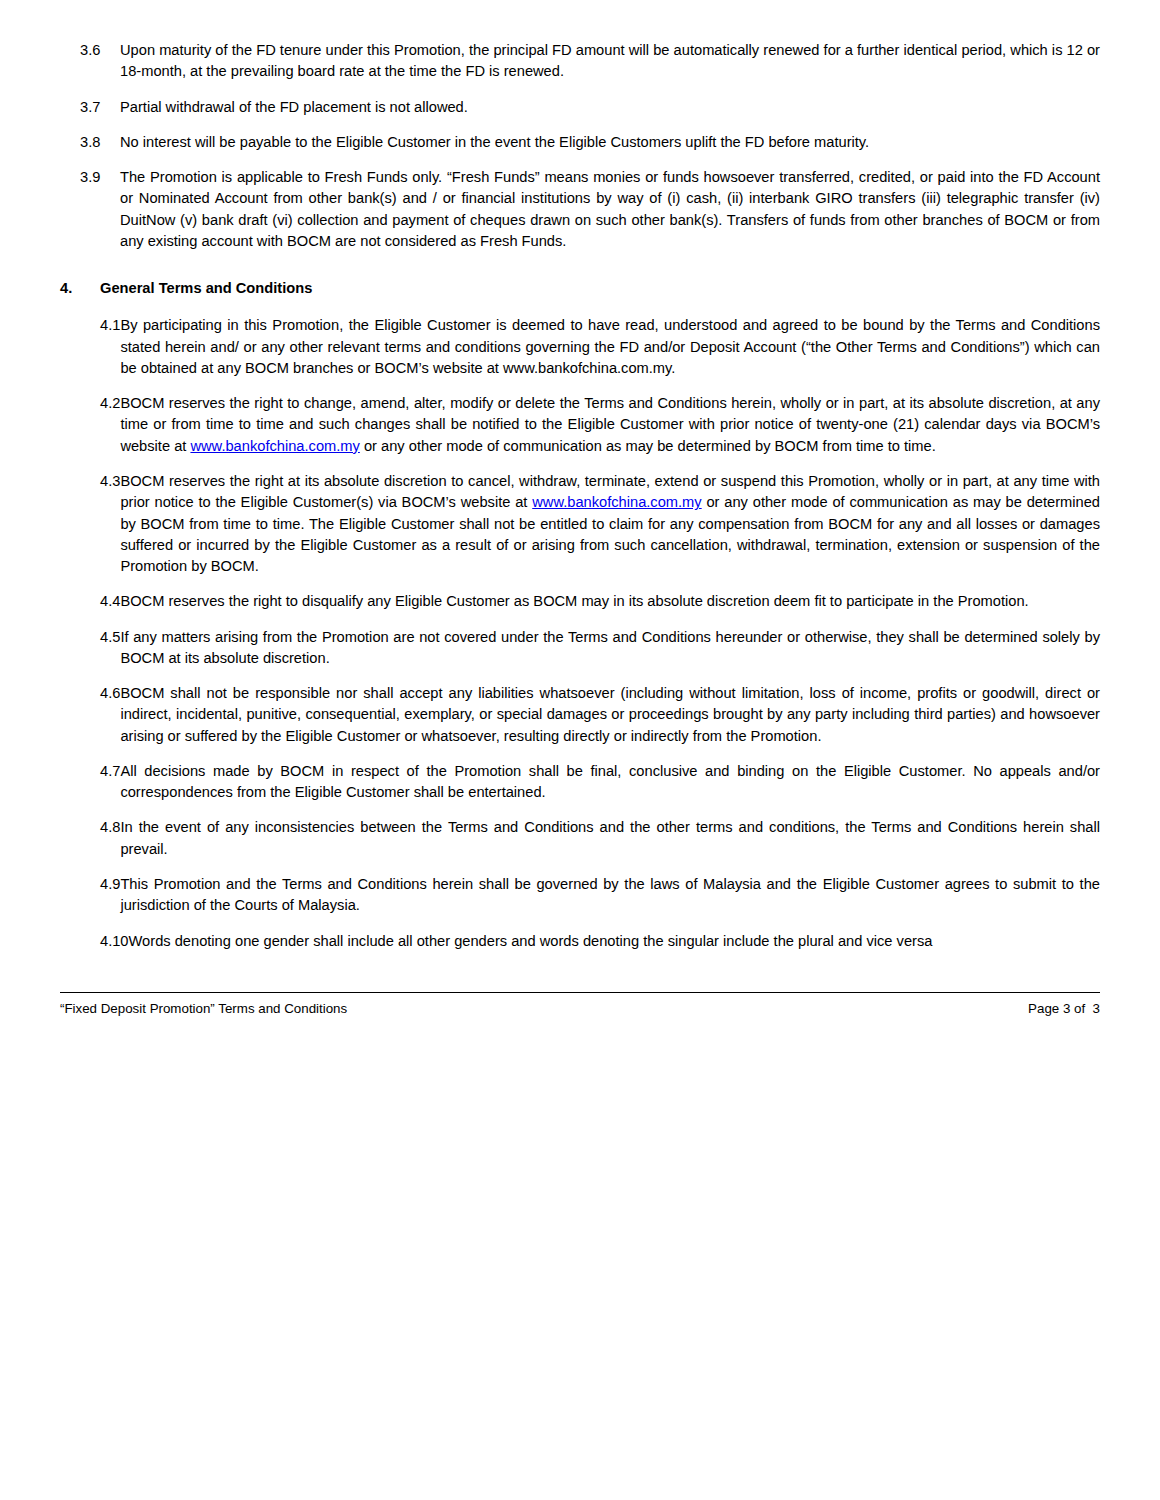3.6
Upon maturity of the FD tenure under this Promotion, the principal FD amount will be automatically renewed for a further identical period, which is 12 or 18-month, at the prevailing board rate at the time the FD is renewed.
3.7
Partial withdrawal of the FD placement is not allowed.
3.8
No interest will be payable to the Eligible Customer in the event the Eligible Customers uplift the FD before maturity.
3.9
The Promotion is applicable to Fresh Funds only. “Fresh Funds” means monies or funds howsoever transferred, credited, or paid into the FD Account or Nominated Account from other bank(s) and / or financial institutions by way of (i) cash, (ii) interbank GIRO transfers (iii) telegraphic transfer (iv) DuitNow (v) bank draft (vi) collection and payment of cheques drawn on such other bank(s). Transfers of funds from other branches of BOCM or from any existing account with BOCM are not considered as Fresh Funds.
4. General Terms and Conditions
4.1
By participating in this Promotion, the Eligible Customer is deemed to have read, understood and agreed to be bound by the Terms and Conditions stated herein and/ or any other relevant terms and conditions governing the FD and/or Deposit Account (“the Other Terms and Conditions”) which can be obtained at any BOCM branches or BOCM’s website at www.bankofchina.com.my.
4.2
BOCM reserves the right to change, amend, alter, modify or delete the Terms and Conditions herein, wholly or in part, at its absolute discretion, at any time or from time to time and such changes shall be notified to the Eligible Customer with prior notice of twenty-one (21) calendar days via BOCM’s website at www.bankofchina.com.my or any other mode of communication as may be determined by BOCM from time to time.
4.3
BOCM reserves the right at its absolute discretion to cancel, withdraw, terminate, extend or suspend this Promotion, wholly or in part, at any time with prior notice to the Eligible Customer(s) via BOCM’s website at www.bankofchina.com.my or any other mode of communication as may be determined by BOCM from time to time. The Eligible Customer shall not be entitled to claim for any compensation from BOCM for any and all losses or damages suffered or incurred by the Eligible Customer as a result of or arising from such cancellation, withdrawal, termination, extension or suspension of the Promotion by BOCM.
4.4
BOCM reserves the right to disqualify any Eligible Customer as BOCM may in its absolute discretion deem fit to participate in the Promotion.
4.5
If any matters arising from the Promotion are not covered under the Terms and Conditions hereunder or otherwise, they shall be determined solely by BOCM at its absolute discretion.
4.6
BOCM shall not be responsible nor shall accept any liabilities whatsoever (including without limitation, loss of income, profits or goodwill, direct or indirect, incidental, punitive, consequential, exemplary, or special damages or proceedings brought by any party including third parties) and howsoever arising or suffered by the Eligible Customer or whatsoever, resulting directly or indirectly from the Promotion.
4.7
All decisions made by BOCM in respect of the Promotion shall be final, conclusive and binding on the Eligible Customer. No appeals and/or correspondences from the Eligible Customer shall be entertained.
4.8
In the event of any inconsistencies between the Terms and Conditions and the other terms and conditions, the Terms and Conditions herein shall prevail.
4.9
This Promotion and the Terms and Conditions herein shall be governed by the laws of Malaysia and the Eligible Customer agrees to submit to the jurisdiction of the Courts of Malaysia.
4.10
Words denoting one gender shall include all other genders and words denoting the singular include the plural and vice versa
“Fixed Deposit Promotion” Terms and Conditions Page 3 of 3